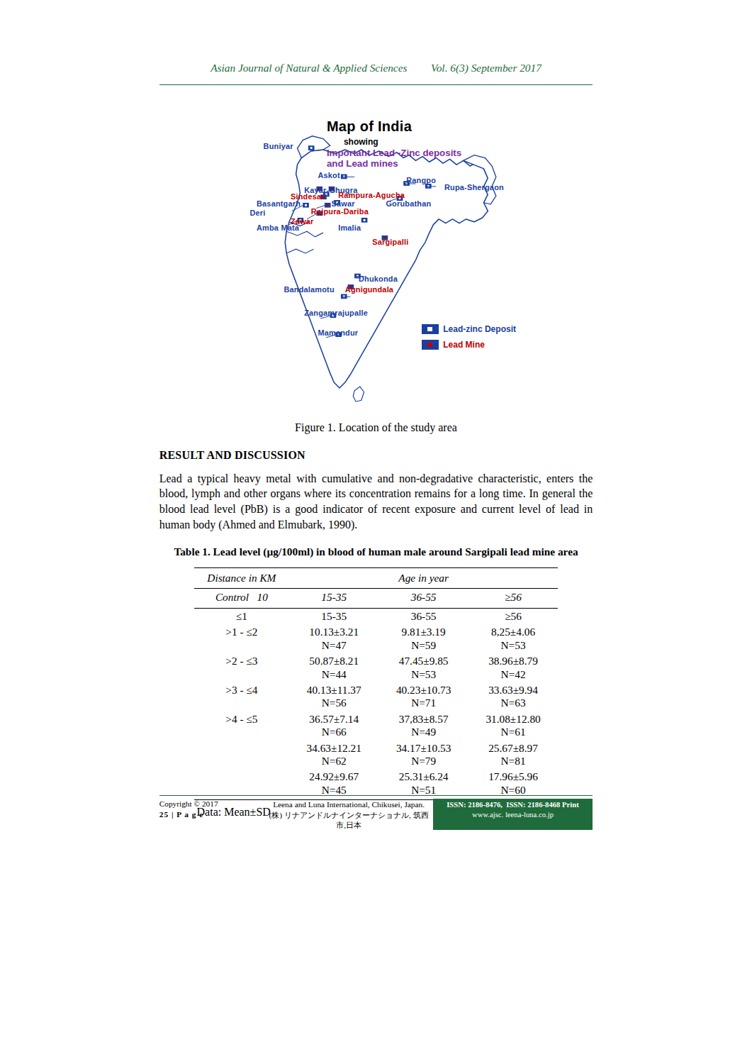Asian Journal of Natural & Applied Sciences Vol. 6(3) September 2017
Map of India
showing
Important Lead -Zinc deposits
and Lead mines
Buniyar Askot Rangpo Rupa-Shergaon Kayar-Ghugra Sindesar Rampura-Agucha Basantgarh Sawar Gorubathan Deri Rajpura-Dariba Zawar Amba Mata Imalia Sargipalli Dhukonda Bandalamotu Agnigundala Zangamrajupalle Mamandur
Lead-zinc Deposit
Lead Mine
Figure 1. Location of the study area
RESULT AND DISCUSSION
Lead a typical heavy metal with cumulative and non-degradative characteristic, enters the blood, lymph and other organs where its concentration remains for a long time. In general the blood lead level (PbB) is a good indicator of recent exposure and current level of lead in human body (Ahmed and Elmubark, 1990).
Table 1. Lead level (µg/100ml) in blood of human male around Sargipali lead mine area
| Distance in KM | Age in year |
| --- | --- |
| Control 10 | 15-35 | 36-55 | ≥56 |
| ≤1 | 15-35 | 36-55 | ≥56 |
| >1 - ≤2 | 10.13±3.21 N=47 | 9.81±3.19 N=59 | 8,25±4.06 N=53 |
| >2 - ≤3 | 50.87±8.21 N=44 | 47.45±9.85 N=53 | 38.96±8.79 N=42 |
| >3 - ≤4 | 40.13±11.37 N=56 | 40.23±10.73 N=71 | 33.63±9.94 N=63 |
| >4 - ≤5 | 36.57±7.14 N=66 | 37,83±8.57 N=49 | 31.08±12.80 N=61 |
| | 34.63±12.21 N=62 | 34.17±10.53 N=79 | 25.67±8.97 N=81 |
| | 24.92±9.67 N=45 | 25.31±6.24 N=51 | 17.96±5.96 N=60 |
Data: Mean±SD
Copyright © 2017
25 | P a g e
Leena and Luna International, Chikusei, Japan.
(株) リナアンドルナインターナショナル, 筑西市,日本
ISSN: 2186-8476, ISSN: 2186-8468 Print
www.ajsc. leena-luna.co.jp